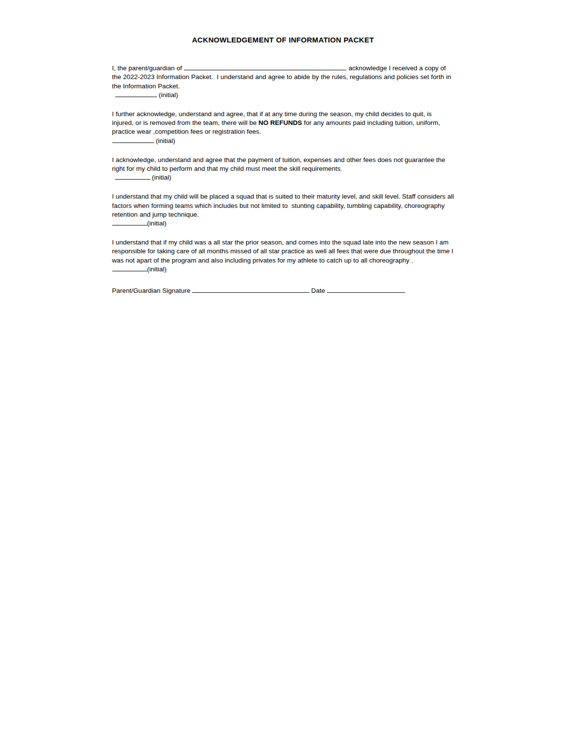ACKNOWLEDGEMENT OF INFORMATION PACKET
I, the parent/guardian of , acknowledge I received a copy of the 2022-2023 Information Packet. I understand and agree to abide by the rules, regulations and policies set forth in the Information Packet.
(initial)
I further acknowledge, understand and agree, that if at any time during the season, my child decides to quit, is injured, or is removed from the team, there will be NO REFUNDS for any amounts paid including tuition, uniform, practice wear ,competition fees or registration fees.
(initial)
I acknowledge, understand and agree that the payment of tuition, expenses and other fees does not guarantee the right for my child to perform and that my child must meet the skill requirements.
(initial)
I understand that my child will be placed a squad that is suited to their maturity level, and skill level. Staff considers all factors when forming teams which includes but not limited to stunting capability, tumbling capability, choreography retention and jump technique.
(initial)
I understand that if my child was a all star the prior season, and comes into the squad late into the new season I am responsible for taking care of all months missed of all star practice as well all fees that were due throughout the time I was not apart of the program and also including privates for my athlete to catch up to all choreography .
(initial)
Parent/Guardian Signature Date